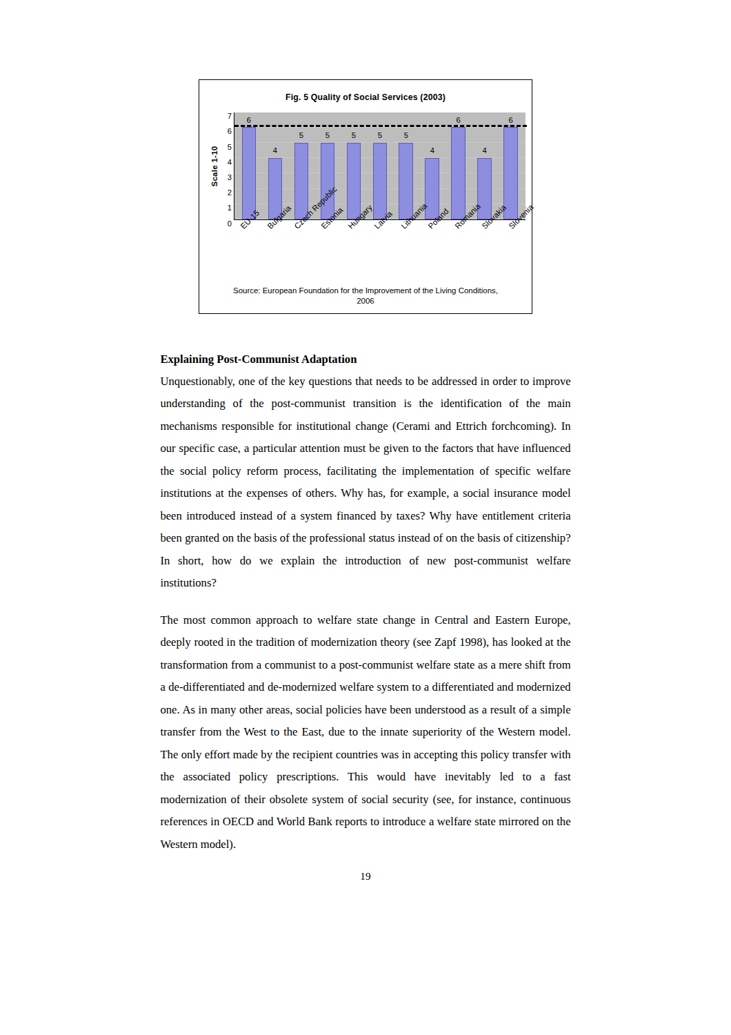Fig. 5 Quality of Social Services (2003)
Scale 1-10
7 6 5 4 3 2 1 0
6
4
5
5
5
5
5
4
6
4
6
EU-15 Bulgaria Czech Republic Estonia Hungary Latvia Lithuania Poland Romania Slovakia Slovenia
Source: European Foundation for the Improvement of the Living Conditions,
2006
Explaining Post-Communist Adaptation
Unquestionably, one of the key questions that needs to be addressed in order to improve understanding of the post-communist transition is the identification of the main mechanisms responsible for institutional change (Cerami and Ettrich forchcoming). In our specific case, a particular attention must be given to the factors that have influenced the social policy reform process, facilitating the implementation of specific welfare institutions at the expenses of others. Why has, for example, a social insurance model been introduced instead of a system financed by taxes? Why have entitlement criteria been granted on the basis of the professional status instead of on the basis of citizenship? In short, how do we explain the introduction of new post-communist welfare institutions?
The most common approach to welfare state change in Central and Eastern Europe, deeply rooted in the tradition of modernization theory (see Zapf 1998), has looked at the transformation from a communist to a post-communist welfare state as a mere shift from a de-differentiated and de-modernized welfare system to a differentiated and modernized one. As in many other areas, social policies have been understood as a result of a simple transfer from the West to the East, due to the innate superiority of the Western model. The only effort made by the recipient countries was in accepting this policy transfer with the associated policy prescriptions. This would have inevitably led to a fast modernization of their obsolete system of social security (see, for instance, continuous references in OECD and World Bank reports to introduce a welfare state mirrored on the Western model).
19